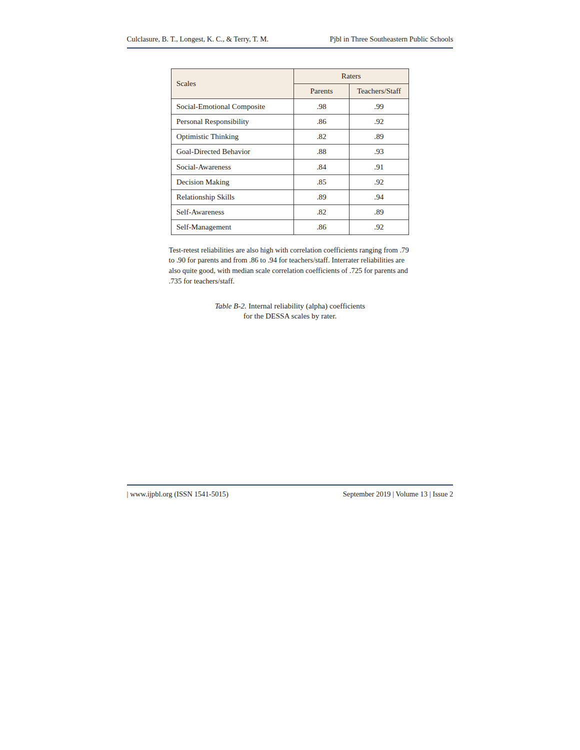Culclasure, B. T., Longest, K. C., & Terry, T. M.
Pjbl in Three Southeastern Public Schools
| Scales | Raters |
| --- | --- |
| Parents | Teachers/Staff |
| Social-Emotional Composite | .98 | .99 |
| Personal Responsibility | .86 | .92 |
| Optimistic Thinking | .82 | .89 |
| Goal-Directed Behavior | .88 | .93 |
| Social-Awareness | .84 | .91 |
| Decision Making | .85 | .92 |
| Relationship Skills | .89 | .94 |
| Self-Awareness | .82 | .89 |
| Self-Management | .86 | .92 |
Test-retest reliabilities are also high with correlation coefficients ranging from .79 to .90 for parents and from .86 to .94 for teachers/staff. Interrater reliabilities are also quite good, with median scale correlation coefficients of .725 for parents and .735 for teachers/staff.
Table B-2. Internal reliability (alpha) coefficients
for the DESSA scales by rater.
| www.ijpbl.org (ISSN 1541-5015)
September 2019 | Volume 13 | Issue 2